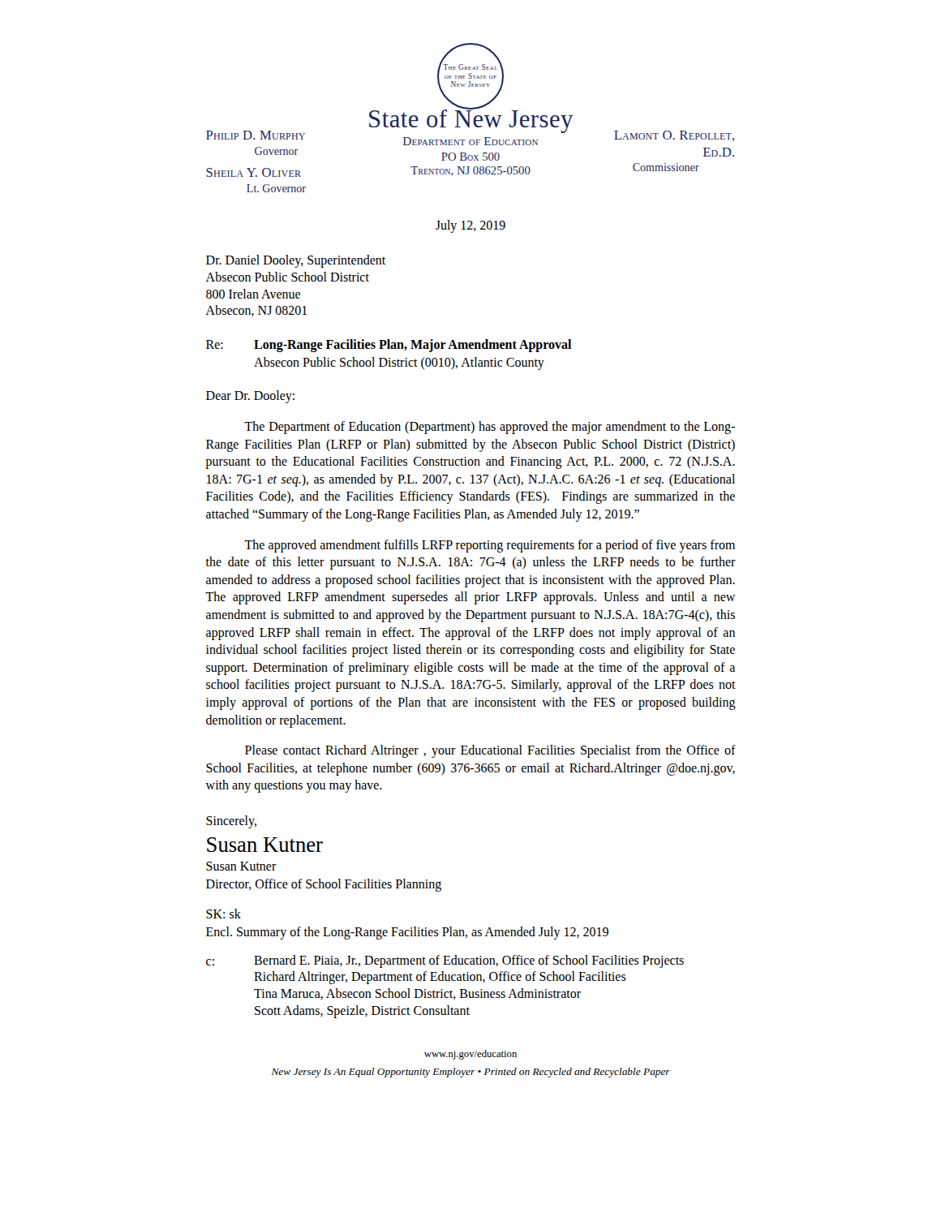The Great Seal
of the State of
New Jersey
Philip D. Murphy
Governor
Sheila Y. Oliver
Lt. Governor
State of New Jersey
Department of Education
PO Box 500
Trenton, NJ 08625-0500
Lamont O. Repollet, Ed.D.
Commissioner
July 12, 2019
Dr. Daniel Dooley, Superintendent
Absecon Public School District
800 Irelan Avenue
Absecon, NJ 08201
Re:
Long-Range Facilities Plan, Major Amendment Approval
Absecon Public School District (0010), Atlantic County
Dear Dr. Dooley:
The Department of Education (Department) has approved the major amendment to the Long-Range Facilities Plan (LRFP or Plan) submitted by the Absecon Public School District (District) pursuant to the Educational Facilities Construction and Financing Act, P.L. 2000, c. 72 (N.J.S.A. 18A: 7G-1 et seq.), as amended by P.L. 2007, c. 137 (Act), N.J.A.C. 6A:26 -1 et seq. (Educational Facilities Code), and the Facilities Efficiency Standards (FES). Findings are summarized in the attached “Summary of the Long-Range Facilities Plan, as Amended July 12, 2019.”
The approved amendment fulfills LRFP reporting requirements for a period of five years from the date of this letter pursuant to N.J.S.A. 18A: 7G-4 (a) unless the LRFP needs to be further amended to address a proposed school facilities project that is inconsistent with the approved Plan. The approved LRFP amendment supersedes all prior LRFP approvals. Unless and until a new amendment is submitted to and approved by the Department pursuant to N.J.S.A. 18A:7G-4(c), this approved LRFP shall remain in effect. The approval of the LRFP does not imply approval of an individual school facilities project listed therein or its corresponding costs and eligibility for State support. Determination of preliminary eligible costs will be made at the time of the approval of a school facilities project pursuant to N.J.S.A. 18A:7G-5. Similarly, approval of the LRFP does not imply approval of portions of the Plan that are inconsistent with the FES or proposed building demolition or replacement.
Please contact Richard Altringer , your Educational Facilities Specialist from the Office of School Facilities, at telephone number (609) 376-3665 or email at Richard.Altringer @doe.nj.gov, with any questions you may have.
Sincerely,
Susan Kutner
Susan Kutner
Director, Office of School Facilities Planning
SK: sk
Encl. Summary of the Long-Range Facilities Plan, as Amended July 12, 2019
c:
Bernard E. Piaia, Jr., Department of Education, Office of School Facilities Projects
Richard Altringer, Department of Education, Office of School Facilities
Tina Maruca, Absecon School District, Business Administrator
Scott Adams, Speizle, District Consultant
www.nj.gov/education
New Jersey Is An Equal Opportunity Employer • Printed on Recycled and Recyclable Paper